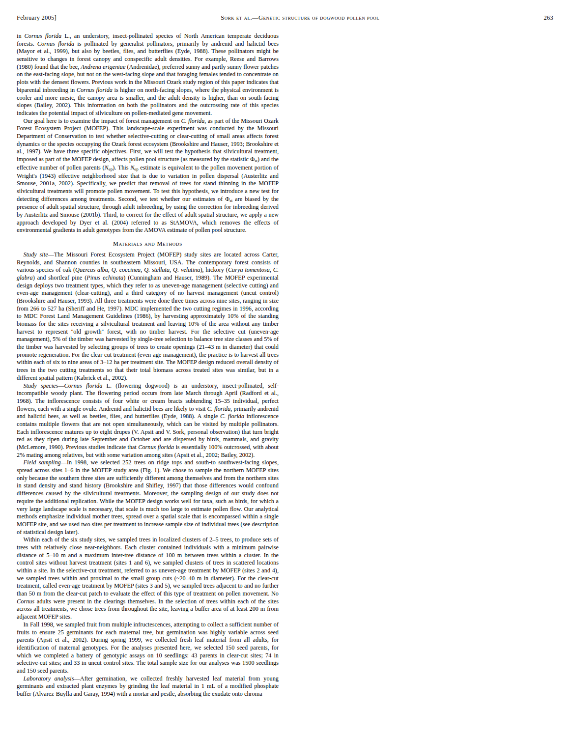February 2005] Sork et al.—Genetic structure of dogwood pollen pool 263
in Cornus florida L., an understory, insect-pollinated species of North American temperate deciduous forests. Cornus florida is pollinated by generalist pollinators, primarily by andrenid and halictid bees (Mayor et al., 1999), but also by beetles, flies, and butterflies (Eyde, 1988). These pollinators might be sensitive to changes in forest canopy and conspecific adult densities. For example, Reese and Barrows (1980) found that the bee, Andrena erigeniae (Andrenidae), preferred sunny and partly sunny flower patches on the east-facing slope, but not on the west-facing slope and that foraging females tended to concentrate on plots with the densest flowers. Previous work in the Missouri Ozark study region of this paper indicates that biparental inbreeding in Cornus florida is higher on north-facing slopes, where the physical environment is cooler and more mesic, the canopy area is smaller, and the adult density is higher, than on south-facing slopes (Bailey, 2002). This information on both the pollinators and the outcrossing rate of this species indicates the potential impact of silviculture on pollen-mediated gene movement.
Our goal here is to examine the impact of forest management on C. florida, as part of the Missouri Ozark Forest Ecosystem Project (MOFEP). This landscape-scale experiment was conducted by the Missouri Department of Conservation to test whether selective-cutting or clear-cutting of small areas affects forest dynamics or the species occupying the Ozark forest ecosystem (Brookshire and Hauser, 1993; Brookshire et al., 1997). We have three specific objectives. First, we will test the hypothesis that silvicultural treatment, imposed as part of the MOFEP design, affects pollen pool structure (as measured by the statistic Φst) and the effective number of pollen parents (Nep). This Nep estimate is equivalent to the pollen movement portion of Wright's (1943) effective neighborhood size that is due to variation in pollen dispersal (Austerlitz and Smouse, 2001a, 2002). Specifically, we predict that removal of trees for stand thinning in the MOFEP silvicultural treatments will promote pollen movement. To test this hypothesis, we introduce a new test for detecting differences among treatments. Second, we test whether our estimates of Φst are biased by the presence of adult spatial structure, through adult inbreeding, by using the correction for inbreeding derived by Austerlitz and Smouse (2001b). Third, to correct for the effect of adult spatial structure, we apply a new approach developed by Dyer et al. (2004) referred to as StAMOVA, which removes the effects of environmental gradients in adult genotypes from the AMOVA estimate of pollen pool structure.
Materials and Methods
Study site—The Missouri Forest Ecosystem Project (MOFEP) study sites are located across Carter, Reynolds, and Shannon counties in southeastern Missouri, USA. The contemporary forest consists of various species of oak (Quercus alba, Q. coccinea, Q. stellata, Q. velutina), hickory (Carya tomentosa, C. glabra) and shortleaf pine (Pinus echinata) (Cunningham and Hauser, 1989). The MOFEP experimental design deploys two treatment types, which they refer to as uneven-age management (selective cutting) and even-age management (clear-cutting), and a third category of no harvest management (uncut control) (Brookshire and Hauser, 1993). All three treatments were done three times across nine sites, ranging in size from 266 to 527 ha (Sheriff and He, 1997). MDC implemented the two cutting regimes in 1996, according to MDC Forest Land Management Guidelines (1986), by harvesting approximately 10% of the standing biomass for the sites receiving a silvicultural treatment and leaving 10% of the area without any timber harvest to represent ''old growth'' forest, with no timber harvest. For the selective cut (uneven-age management), 5% of the timber was harvested by single-tree selection to balance tree size classes and 5% of the timber was harvested by selecting groups of trees to create openings (21–43 m in diameter) that could promote regeneration. For the clear-cut treatment (even-age management), the practice is to harvest all trees within each of six to nine areas of 3–12 ha per treatment site. The MOFEP design reduced overall density of trees in the two cutting treatments so that their total biomass across treated sites was similar, but in a different spatial pattern (Kabrick et al., 2002).
Study species—Cornus florida L. (flowering dogwood) is an understory, insect-pollinated, self-incompatible woody plant. The flowering period occurs from late March through April (Radford et al., 1968). The inflorescence consists of four white or cream bracts subtending 15–35 individual, perfect flowers, each with a single ovule. Andrenid and halictid bees are likely to visit C. florida, primarily andrenid and halictid bees, as well as beetles, flies, and butterflies (Eyde, 1988). A single C. florida inflorescence contains multiple flowers that are not open simultaneously, which can be visited by multiple pollinators. Each inflorescence matures up to eight drupes (V. Apsit and V. Sork, personal observation) that turn bright red as they ripen during late September and October and are dispersed by birds, mammals, and gravity (McLemore, 1990). Previous studies indicate that Cornus florida is essentially 100% outcrossed, with about 2% mating among relatives, but with some variation among sites (Apsit et al., 2002; Bailey, 2002).
Field sampling—In 1998, we selected 252 trees on ridge tops and south-to southwest-facing slopes, spread across sites 1–6 in the MOFEP study area (Fig. 1). We chose to sample the northern MOFEP sites only because the southern three sites are sufficiently different among themselves and from the northern sites in stand density and stand history (Brookshire and Shifley, 1997) that those differences would confound differences caused by the silvicultural treatments. Moreover, the sampling design of our study does not require the additional replication. While the MOFEP design works well for taxa, such as birds, for which a very large landscape scale is necessary, that scale is much too large to estimate pollen flow. Our analytical methods emphasize individual mother trees, spread over a spatial scale that is encompassed within a single MOFEP site, and we used two sites per treatment to increase sample size of individual trees (see description of statistical design later).
Within each of the six study sites, we sampled trees in localized clusters of 2–5 trees, to produce sets of trees with relatively close near-neighbors. Each cluster contained individuals with a minimum pairwise distance of 5–10 m and a maximum inter-tree distance of 100 m between trees within a cluster. In the control sites without harvest treatment (sites 1 and 6), we sampled clusters of trees in scattered locations within a site. In the selective-cut treatment, referred to as uneven-age treatment by MOFEP (sites 2 and 4), we sampled trees within and proximal to the small group cuts (~20–40 m in diameter). For the clear-cut treatment, called even-age treatment by MOFEP (sites 3 and 5), we sampled trees adjacent to and no further than 50 m from the clear-cut patch to evaluate the effect of this type of treatment on pollen movement. No Cornus adults were present in the clearings themselves. In the selection of trees within each of the sites across all treatments, we chose trees from throughout the site, leaving a buffer area of at least 200 m from adjacent MOFEP sites.
In Fall 1998, we sampled fruit from multiple infructescences, attempting to collect a sufficient number of fruits to ensure 25 germinants for each maternal tree, but germination was highly variable across seed parents (Apsit et al., 2002). During spring 1999, we collected fresh leaf material from all adults, for identification of maternal genotypes. For the analyses presented here, we selected 150 seed parents, for which we completed a battery of genotypic assays on 10 seedlings: 43 parents in clear-cut sites; 74 in selective-cut sites; and 33 in uncut control sites. The total sample size for our analyses was 1500 seedlings and 150 seed parents.
Laboratory analysis—After germination, we collected freshly harvested leaf material from young germinants and extracted plant enzymes by grinding the leaf material in 1 mL of a modified phosphate buffer (Alvarez-Buylla and Garay, 1994) with a mortar and pestle, absorbing the exudate onto chroma-